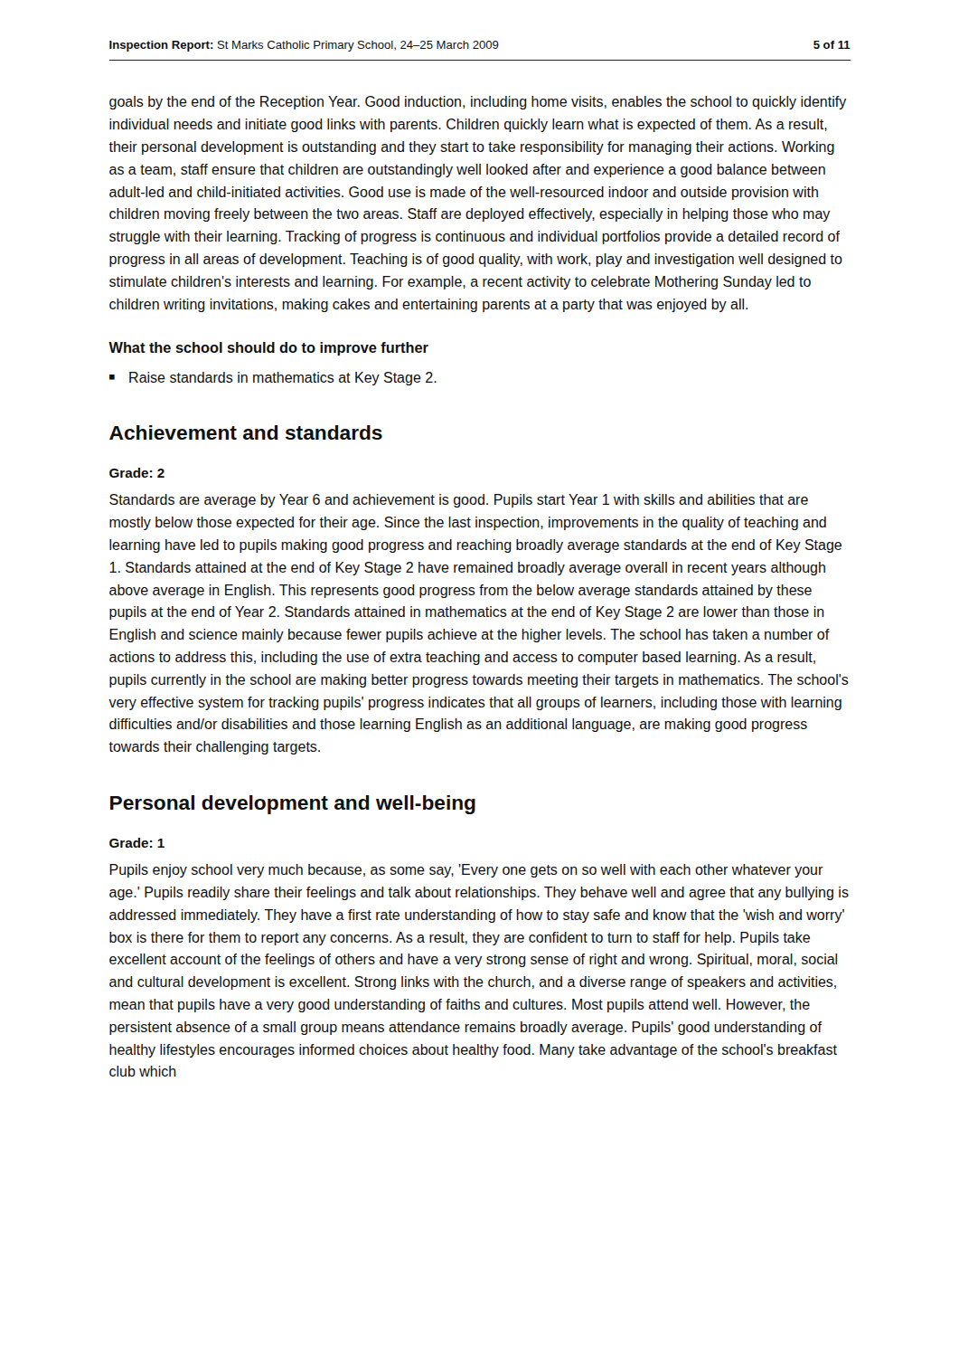Inspection Report: St Marks Catholic Primary School, 24–25 March 2009
5 of 11
goals by the end of the Reception Year. Good induction, including home visits, enables the school to quickly identify individual needs and initiate good links with parents. Children quickly learn what is expected of them. As a result, their personal development is outstanding and they start to take responsibility for managing their actions. Working as a team, staff ensure that children are outstandingly well looked after and experience a good balance between adult-led and child-initiated activities. Good use is made of the well-resourced indoor and outside provision with children moving freely between the two areas. Staff are deployed effectively, especially in helping those who may struggle with their learning. Tracking of progress is continuous and individual portfolios provide a detailed record of progress in all areas of development. Teaching is of good quality, with work, play and investigation well designed to stimulate children's interests and learning. For example, a recent activity to celebrate Mothering Sunday led to children writing invitations, making cakes and entertaining parents at a party that was enjoyed by all.
What the school should do to improve further
Raise standards in mathematics at Key Stage 2.
Achievement and standards
Grade: 2
Standards are average by Year 6 and achievement is good. Pupils start Year 1 with skills and abilities that are mostly below those expected for their age. Since the last inspection, improvements in the quality of teaching and learning have led to pupils making good progress and reaching broadly average standards at the end of Key Stage 1. Standards attained at the end of Key Stage 2 have remained broadly average overall in recent years although above average in English. This represents good progress from the below average standards attained by these pupils at the end of Year 2. Standards attained in mathematics at the end of Key Stage 2 are lower than those in English and science mainly because fewer pupils achieve at the higher levels. The school has taken a number of actions to address this, including the use of extra teaching and access to computer based learning. As a result, pupils currently in the school are making better progress towards meeting their targets in mathematics. The school's very effective system for tracking pupils' progress indicates that all groups of learners, including those with learning difficulties and/or disabilities and those learning English as an additional language, are making good progress towards their challenging targets.
Personal development and well-being
Grade: 1
Pupils enjoy school very much because, as some say, 'Every one gets on so well with each other whatever your age.' Pupils readily share their feelings and talk about relationships. They behave well and agree that any bullying is addressed immediately. They have a first rate understanding of how to stay safe and know that the 'wish and worry' box is there for them to report any concerns. As a result, they are confident to turn to staff for help. Pupils take excellent account of the feelings of others and have a very strong sense of right and wrong. Spiritual, moral, social and cultural development is excellent. Strong links with the church, and a diverse range of speakers and activities, mean that pupils have a very good understanding of faiths and cultures. Most pupils attend well. However, the persistent absence of a small group means attendance remains broadly average. Pupils' good understanding of healthy lifestyles encourages informed choices about healthy food. Many take advantage of the school's breakfast club which